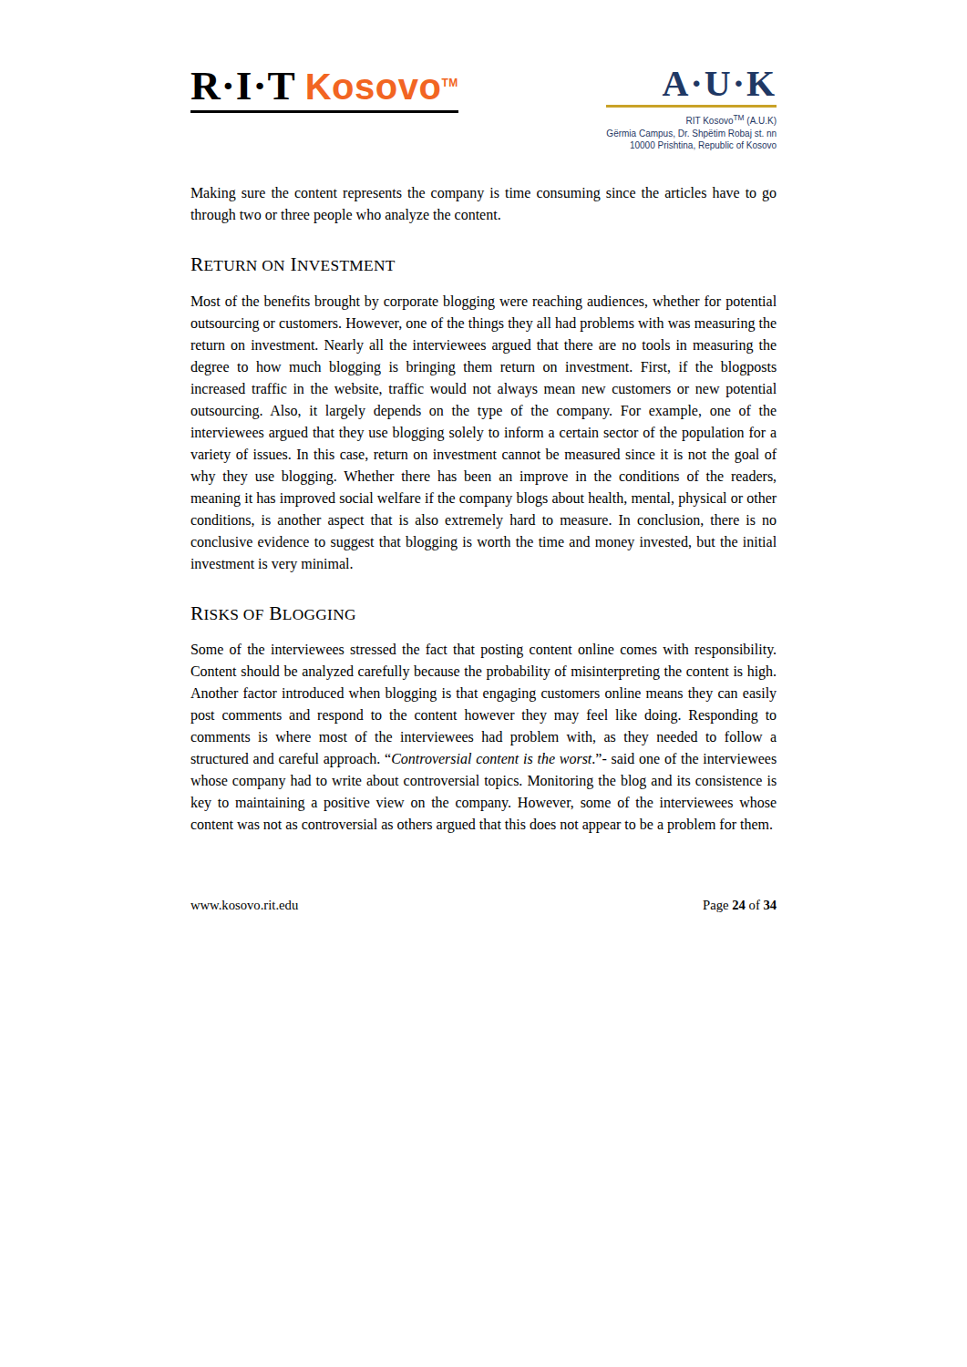R·I·T KosovoTM
A·U·K
RIT KosovoTM (A.U.K)
Gërmia Campus, Dr. Shpëtim Robaj st. nn
10000 Prishtina, Republic of Kosovo
Making sure the content represents the company is time consuming since the articles have to go through two or three people who analyze the content.
RETURN ON INVESTMENT
Most of the benefits brought by corporate blogging were reaching audiences, whether for potential outsourcing or customers. However, one of the things they all had problems with was measuring the return on investment. Nearly all the interviewees argued that there are no tools in measuring the degree to how much blogging is bringing them return on investment. First, if the blogposts increased traffic in the website, traffic would not always mean new customers or new potential outsourcing. Also, it largely depends on the type of the company. For example, one of the interviewees argued that they use blogging solely to inform a certain sector of the population for a variety of issues. In this case, return on investment cannot be measured since it is not the goal of why they use blogging. Whether there has been an improve in the conditions of the readers, meaning it has improved social welfare if the company blogs about health, mental, physical or other conditions, is another aspect that is also extremely hard to measure. In conclusion, there is no conclusive evidence to suggest that blogging is worth the time and money invested, but the initial investment is very minimal.
RISKS OF BLOGGING
Some of the interviewees stressed the fact that posting content online comes with responsibility. Content should be analyzed carefully because the probability of misinterpreting the content is high. Another factor introduced when blogging is that engaging customers online means they can easily post comments and respond to the content however they may feel like doing. Responding to comments is where most of the interviewees had problem with, as they needed to follow a structured and careful approach. “Controversial content is the worst.”- said one of the interviewees whose company had to write about controversial topics. Monitoring the blog and its consistence is key to maintaining a positive view on the company. However, some of the interviewees whose content was not as controversial as others argued that this does not appear to be a problem for them.
www.kosovo.rit.edu Page 24 of 34